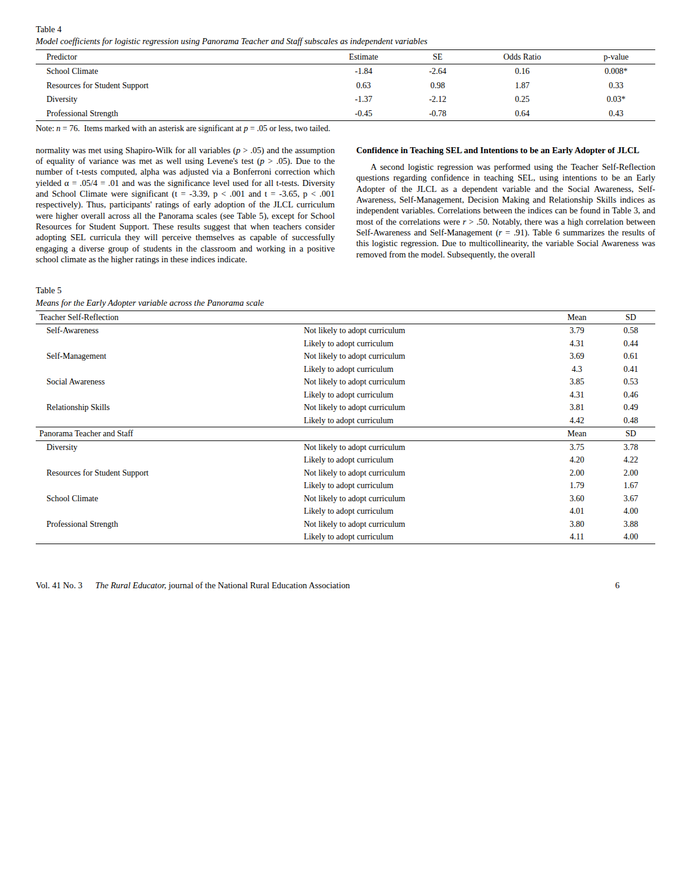Table 4
Model coefficients for logistic regression using Panorama Teacher and Staff subscales as independent variables
| Predictor | Estimate | SE | Odds Ratio | p-value |
| --- | --- | --- | --- | --- |
| School Climate | -1.84 | -2.64 | 0.16 | 0.008* |
| Resources for Student Support | 0.63 | 0.98 | 1.87 | 0.33 |
| Diversity | -1.37 | -2.12 | 0.25 | 0.03* |
| Professional Strength | -0.45 | -0.78 | 0.64 | 0.43 |
Note: n = 76. Items marked with an asterisk are significant at p = .05 or less, two tailed.
normality was met using Shapiro-Wilk for all variables (p > .05) and the assumption of equality of variance was met as well using Levene's test (p > .05). Due to the number of t-tests computed, alpha was adjusted via a Bonferroni correction which yielded α = .05/4 = .01 and was the significance level used for all t-tests. Diversity and School Climate were significant (t = -3.39, p < .001 and t = -3.65, p < .001 respectively). Thus, participants' ratings of early adoption of the JLCL curriculum were higher overall across all the Panorama scales (see Table 5), except for School Resources for Student Support. These results suggest that when teachers consider adopting SEL curricula they will perceive themselves as capable of successfully engaging a diverse group of students in the classroom and working in a positive school climate as the higher ratings in these indices indicate.
Confidence in Teaching SEL and Intentions to be an Early Adopter of JLCL
A second logistic regression was performed using the Teacher Self-Reflection questions regarding confidence in teaching SEL, using intentions to be an Early Adopter of the JLCL as a dependent variable and the Social Awareness, Self-Awareness, Self-Management, Decision Making and Relationship Skills indices as independent variables. Correlations between the indices can be found in Table 3, and most of the correlations were r > .50. Notably, there was a high correlation between Self-Awareness and Self-Management (r = .91). Table 6 summarizes the results of this logistic regression. Due to multicollinearity, the variable Social Awareness was removed from the model. Subsequently, the overall
Table 5
Means for the Early Adopter variable across the Panorama scale
| Teacher Self-Reflection | | Mean | SD |
| --- | --- | --- | --- |
| Self-Awareness | Not likely to adopt curriculum | 3.79 | 0.58 |
| | Likely to adopt curriculum | 4.31 | 0.44 |
| Self-Management | Not likely to adopt curriculum | 3.69 | 0.61 |
| | Likely to adopt curriculum | 4.3 | 0.41 |
| Social Awareness | Not likely to adopt curriculum | 3.85 | 0.53 |
| | Likely to adopt curriculum | 4.31 | 0.46 |
| Relationship Skills | Not likely to adopt curriculum | 3.81 | 0.49 |
| | Likely to adopt curriculum | 4.42 | 0.48 |
| Panorama Teacher and Staff | | Mean | SD |
| Diversity | Not likely to adopt curriculum | 3.75 | 3.78 |
| | Likely to adopt curriculum | 4.20 | 4.22 |
| Resources for Student Support | Not likely to adopt curriculum | 2.00 | 2.00 |
| | Likely to adopt curriculum | 1.79 | 1.67 |
| School Climate | Not likely to adopt curriculum | 3.60 | 3.67 |
| | Likely to adopt curriculum | 4.01 | 4.00 |
| Professional Strength | Not likely to adopt curriculum | 3.80 | 3.88 |
| | Likely to adopt curriculum | 4.11 | 4.00 |
Vol. 41 No. 3 The Rural Educator, journal of the National Rural Education Association
6